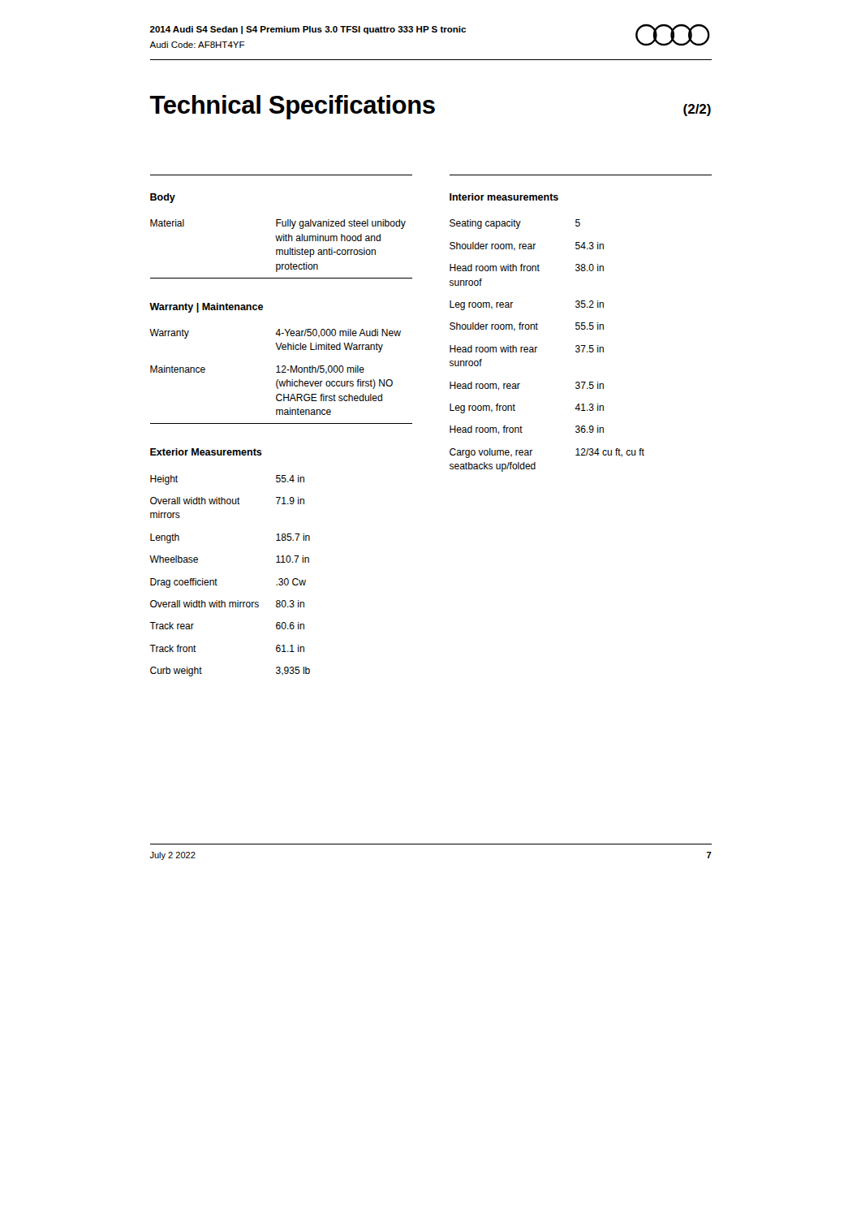2014 Audi S4 Sedan | S4 Premium Plus 3.0 TFSI quattro 333 HP S tronic
Audi Code: AF8HT4YF
Technical Specifications
(2/2)
Body
| Material | Fully galvanized steel unibody with aluminum hood and multistep anti-corrosion protection |
Warranty | Maintenance
| Warranty | 4-Year/50,000 mile Audi New Vehicle Limited Warranty |
| Maintenance | 12-Month/5,000 mile (whichever occurs first) NO CHARGE first scheduled maintenance |
Exterior Measurements
| Height | 55.4 in |
| Overall width without mirrors | 71.9 in |
| Length | 185.7 in |
| Wheelbase | 110.7 in |
| Drag coefficient | .30 Cw |
| Overall width with mirrors | 80.3 in |
| Track rear | 60.6 in |
| Track front | 61.1 in |
| Curb weight | 3,935 lb |
Interior measurements
| Seating capacity | 5 |
| Shoulder room, rear | 54.3 in |
| Head room with front sunroof | 38.0 in |
| Leg room, rear | 35.2 in |
| Shoulder room, front | 55.5 in |
| Head room with rear sunroof | 37.5 in |
| Head room, rear | 37.5 in |
| Leg room, front | 41.3 in |
| Head room, front | 36.9 in |
| Cargo volume, rear seatbacks up/folded | 12/34 cu ft, cu ft |
July 2 2022
7